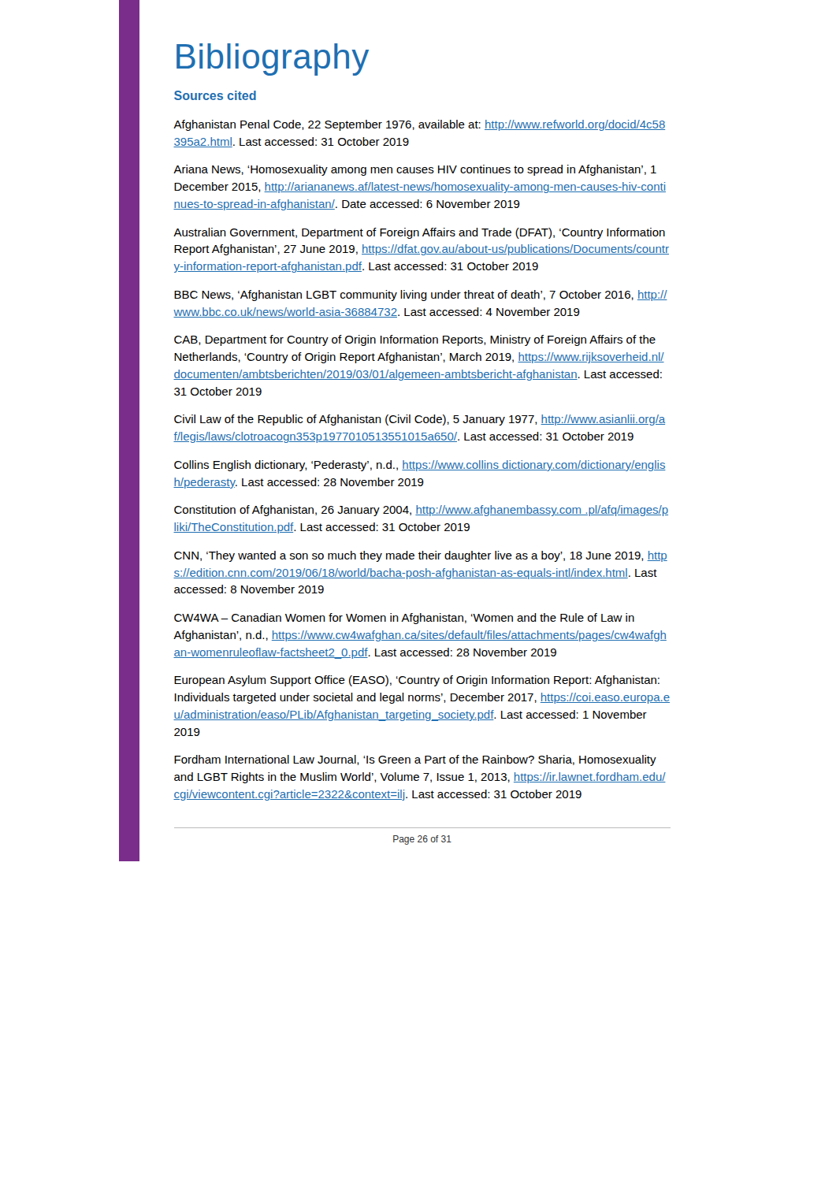Bibliography
Sources cited
Afghanistan Penal Code, 22 September 1976, available at: http://www.refworld.org/docid/4c58395a2.html. Last accessed: 31 October 2019
Ariana News, ‘Homosexuality among men causes HIV continues to spread in Afghanistan’, 1 December 2015, http://ariananews.af/latest-news/homosexuality-among-men-causes-hiv-continues-to-spread-in-afghanistan/. Date accessed: 6 November 2019
Australian Government, Department of Foreign Affairs and Trade (DFAT), ‘Country Information Report Afghanistan’, 27 June 2019, https://dfat.gov.au/about-us/publications/Documents/country-information-report-afghanistan.pdf. Last accessed: 31 October 2019
BBC News, ‘Afghanistan LGBT community living under threat of death’, 7 October 2016, http://www.bbc.co.uk/news/world-asia-36884732. Last accessed: 4 November 2019
CAB, Department for Country of Origin Information Reports, Ministry of Foreign Affairs of the Netherlands, ‘Country of Origin Report Afghanistan’, March 2019, https://www.rijksoverheid.nl/documenten/ambtsberichten/2019/03/01/algemeen-ambtsbericht-afghanistan. Last accessed: 31 October 2019
Civil Law of the Republic of Afghanistan (Civil Code), 5 January 1977, http://www.asianlii.org/af/legis/laws/clotroacogn353p1977010513551015a650/. Last accessed: 31 October 2019
Collins English dictionary, ‘Pederasty’, n.d., https://www.collins dictionary.com/dictionary/english/pederasty. Last accessed: 28 November 2019
Constitution of Afghanistan, 26 January 2004, http://www.afghanembassy.com .pl/afq/images/pliki/TheConstitution.pdf. Last accessed: 31 October 2019
CNN, ‘They wanted a son so much they made their daughter live as a boy’, 18 June 2019, https://edition.cnn.com/2019/06/18/world/bacha-posh-afghanistan-as-equals-intl/index.html. Last accessed: 8 November 2019
CW4WA – Canadian Women for Women in Afghanistan, ‘Women and the Rule of Law in Afghanistan’, n.d., https://www.cw4wafghan.ca/sites/default/files/attachments/pages/cw4wafghan-womenruleoflaw-factsheet2_0.pdf. Last accessed: 28 November 2019
European Asylum Support Office (EASO), ‘Country of Origin Information Report: Afghanistan: Individuals targeted under societal and legal norms’, December 2017, https://coi.easo.europa.eu/administration/easo/PLib/Afghanistan_targeting_society.pdf. Last accessed: 1 November 2019
Fordham International Law Journal, ‘Is Green a Part of the Rainbow? Sharia, Homosexuality and LGBT Rights in the Muslim World’, Volume 7, Issue 1, 2013, https://ir.lawnet.fordham.edu/cgi/viewcontent.cgi?article=2322&context=ilj. Last accessed: 31 October 2019
Page 26 of 31